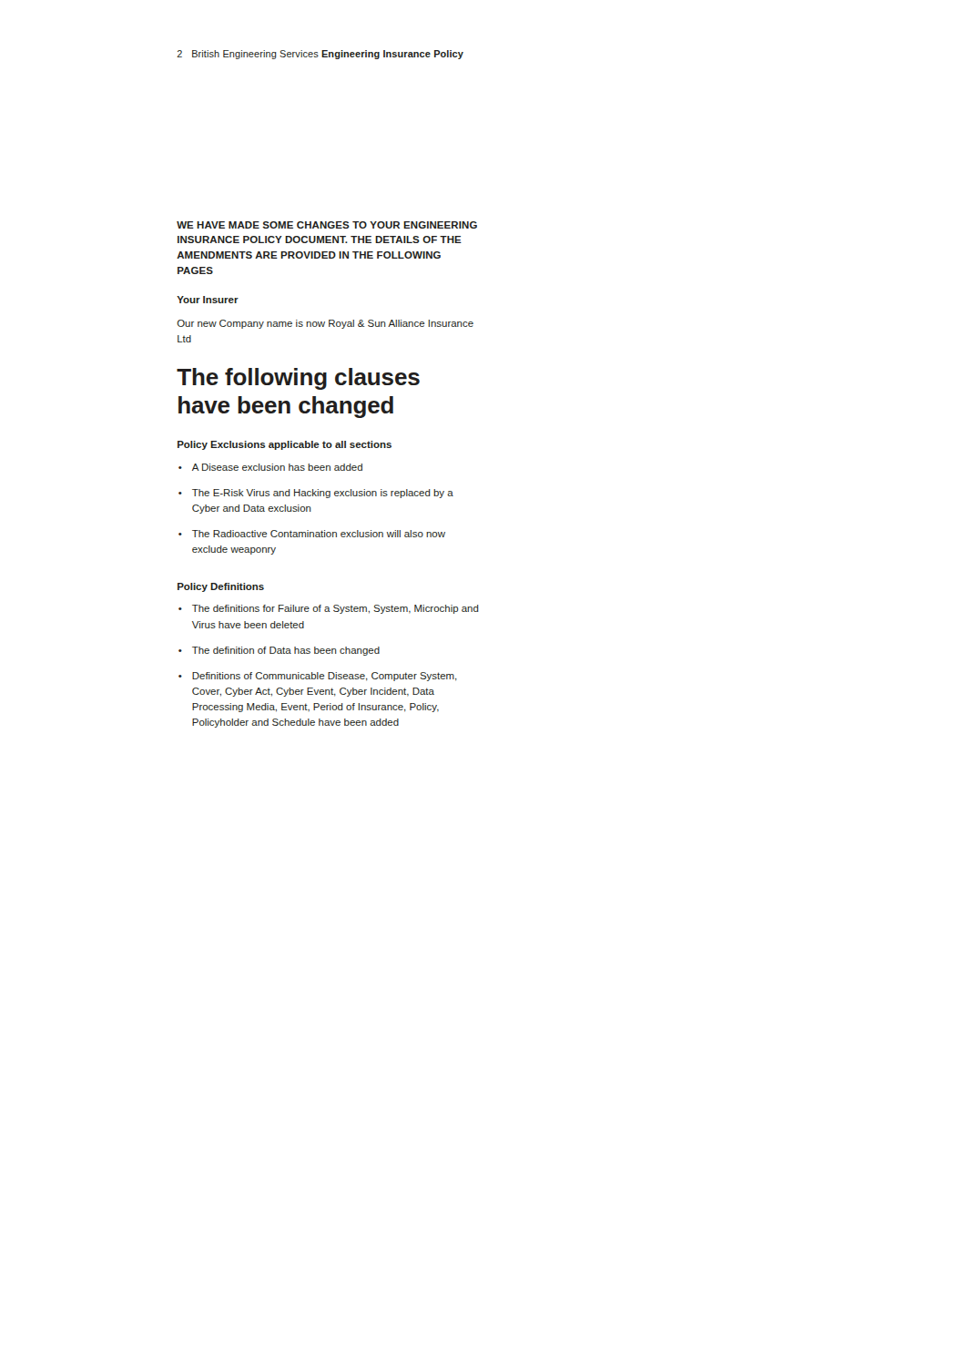2 British Engineering Services Engineering Insurance Policy
We have made some changes to your Engineering Insurance Policy document. The details of the amendments are provided in the following pages
Your Insurer
Our new Company name is now Royal & Sun Alliance Insurance Ltd
The following clauses have been changed
Policy Exclusions applicable to all sections
A Disease exclusion has been added
The E-Risk Virus and Hacking exclusion is replaced by a Cyber and Data exclusion
The Radioactive Contamination exclusion will also now exclude weaponry
Policy Definitions
The definitions for Failure of a System, System, Microchip and Virus have been deleted
The definition of Data has been changed
Definitions of Communicable Disease, Computer System, Cover, Cyber Act, Cyber Event, Cyber Incident, Data Processing Media, Event, Period of Insurance, Policy, Policyholder and Schedule have been added